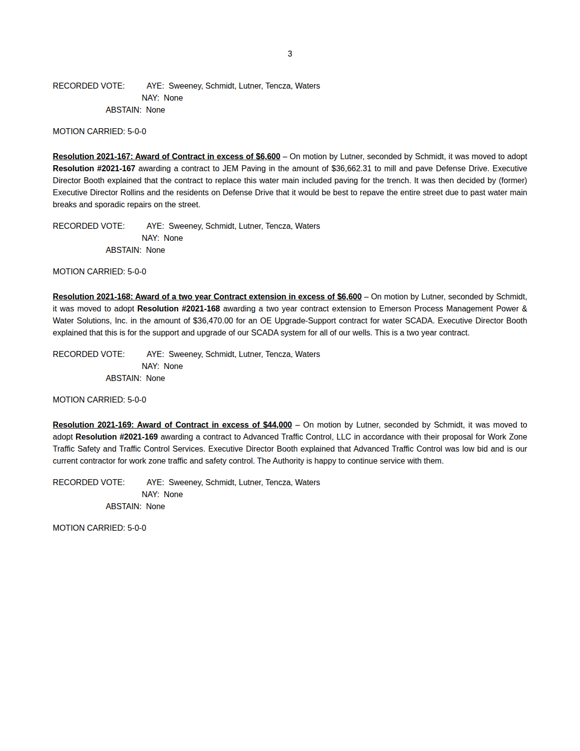3
RECORDED VOTE: AYE: Sweeney, Schmidt, Lutner, Tencza, Waters NAY: None ABSTAIN: None
MOTION CARRIED: 5-0-0
Resolution 2021-167: Award of Contract in excess of $6,600 – On motion by Lutner, seconded by Schmidt, it was moved to adopt Resolution #2021-167 awarding a contract to JEM Paving in the amount of $36,662.31 to mill and pave Defense Drive. Executive Director Booth explained that the contract to replace this water main included paving for the trench. It was then decided by (former) Executive Director Rollins and the residents on Defense Drive that it would be best to repave the entire street due to past water main breaks and sporadic repairs on the street.
RECORDED VOTE: AYE: Sweeney, Schmidt, Lutner, Tencza, Waters NAY: None ABSTAIN: None
MOTION CARRIED: 5-0-0
Resolution 2021-168: Award of a two year Contract extension in excess of $6,600 – On motion by Lutner, seconded by Schmidt, it was moved to adopt Resolution #2021-168 awarding a two year contract extension to Emerson Process Management Power & Water Solutions, Inc. in the amount of $36,470.00 for an OE Upgrade-Support contract for water SCADA. Executive Director Booth explained that this is for the support and upgrade of our SCADA system for all of our wells. This is a two year contract.
RECORDED VOTE: AYE: Sweeney, Schmidt, Lutner, Tencza, Waters NAY: None ABSTAIN: None
MOTION CARRIED: 5-0-0
Resolution 2021-169: Award of Contract in excess of $44,000 – On motion by Lutner, seconded by Schmidt, it was moved to adopt Resolution #2021-169 awarding a contract to Advanced Traffic Control, LLC in accordance with their proposal for Work Zone Traffic Safety and Traffic Control Services. Executive Director Booth explained that Advanced Traffic Control was low bid and is our current contractor for work zone traffic and safety control. The Authority is happy to continue service with them.
RECORDED VOTE: AYE: Sweeney, Schmidt, Lutner, Tencza, Waters NAY: None ABSTAIN: None
MOTION CARRIED: 5-0-0